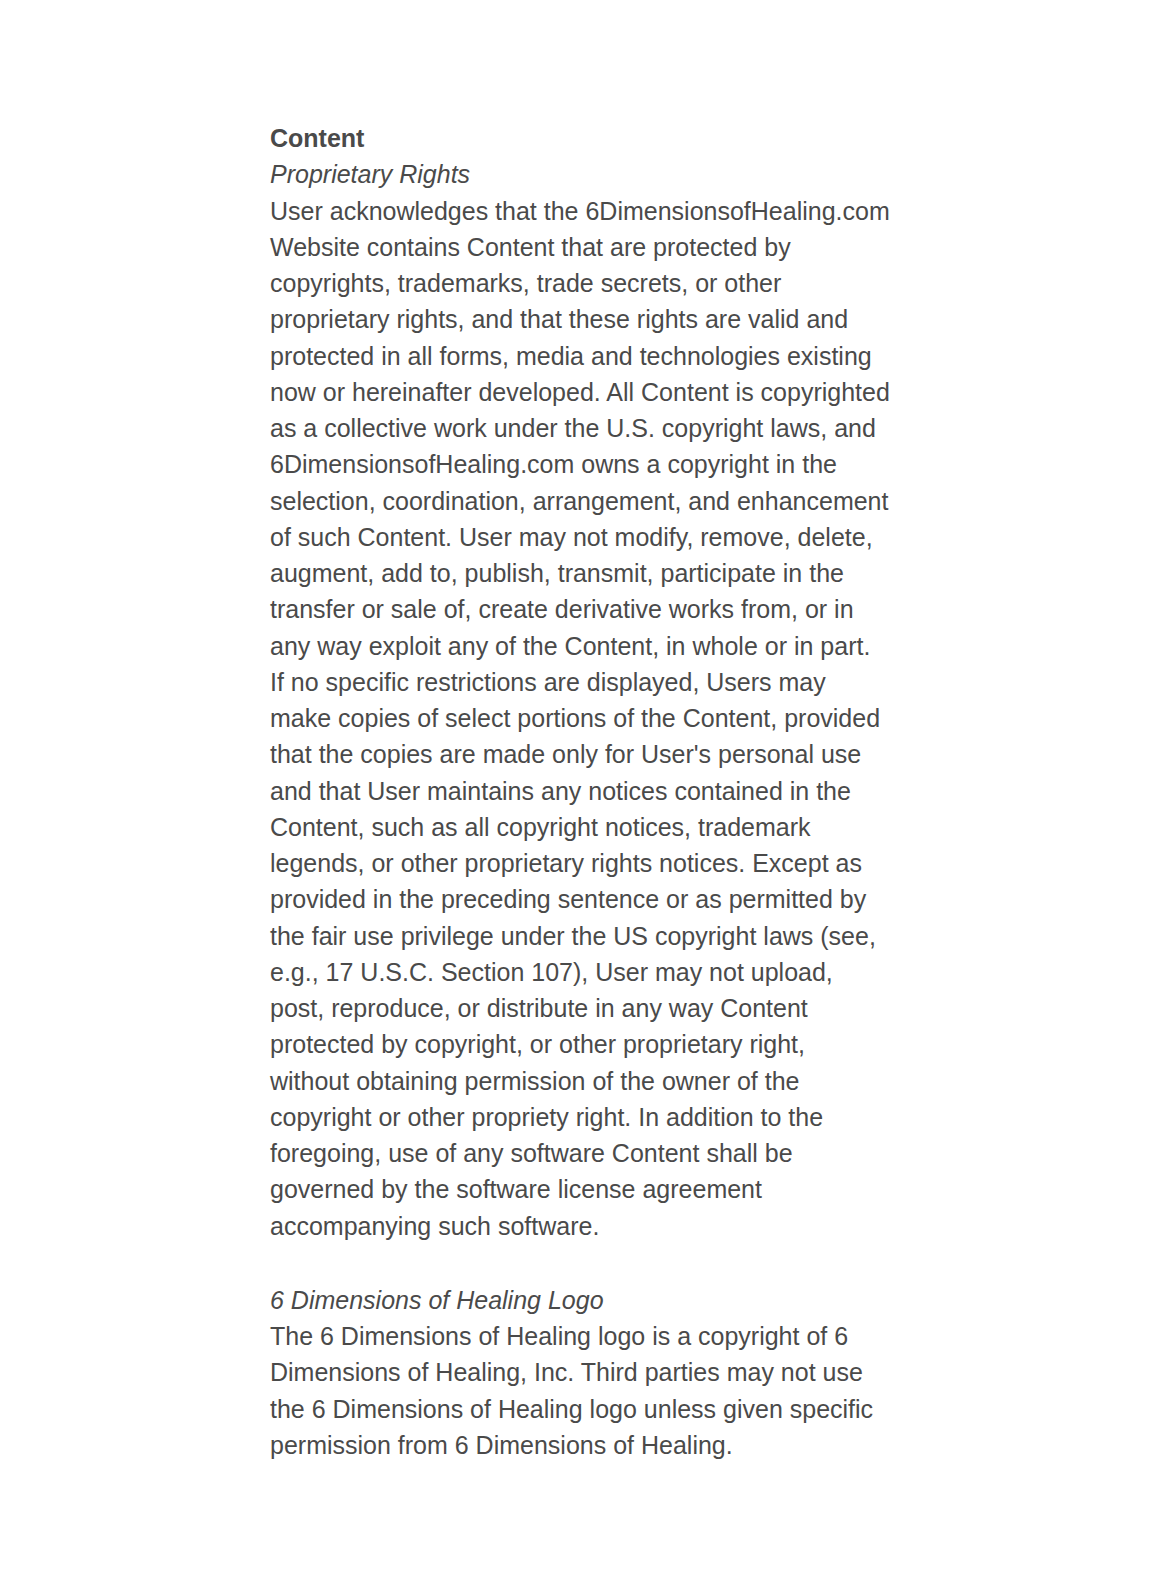Content
Proprietary Rights
User acknowledges that the 6DimensionsofHealing.com Website contains Content that are protected by copyrights, trademarks, trade secrets, or other proprietary rights, and that these rights are valid and protected in all forms, media and technologies existing now or hereinafter developed. All Content is copyrighted as a collective work under the U.S. copyright laws, and 6DimensionsofHealing.com owns a copyright in the selection, coordination, arrangement, and enhancement of such Content. User may not modify, remove, delete, augment, add to, publish, transmit, participate in the transfer or sale of, create derivative works from, or in any way exploit any of the Content, in whole or in part. If no specific restrictions are displayed, Users may make copies of select portions of the Content, provided that the copies are made only for User's personal use and that User maintains any notices contained in the Content, such as all copyright notices, trademark legends, or other proprietary rights notices. Except as provided in the preceding sentence or as permitted by the fair use privilege under the US copyright laws (see, e.g., 17 U.S.C. Section 107), User may not upload, post, reproduce, or distribute in any way Content protected by copyright, or other proprietary right, without obtaining permission of the owner of the copyright or other propriety right. In addition to the foregoing, use of any software Content shall be governed by the software license agreement accompanying such software.
6 Dimensions of Healing Logo
The 6 Dimensions of Healing logo is a copyright of 6 Dimensions of Healing, Inc. Third parties may not use the 6 Dimensions of Healing logo unless given specific permission from 6 Dimensions of Healing.